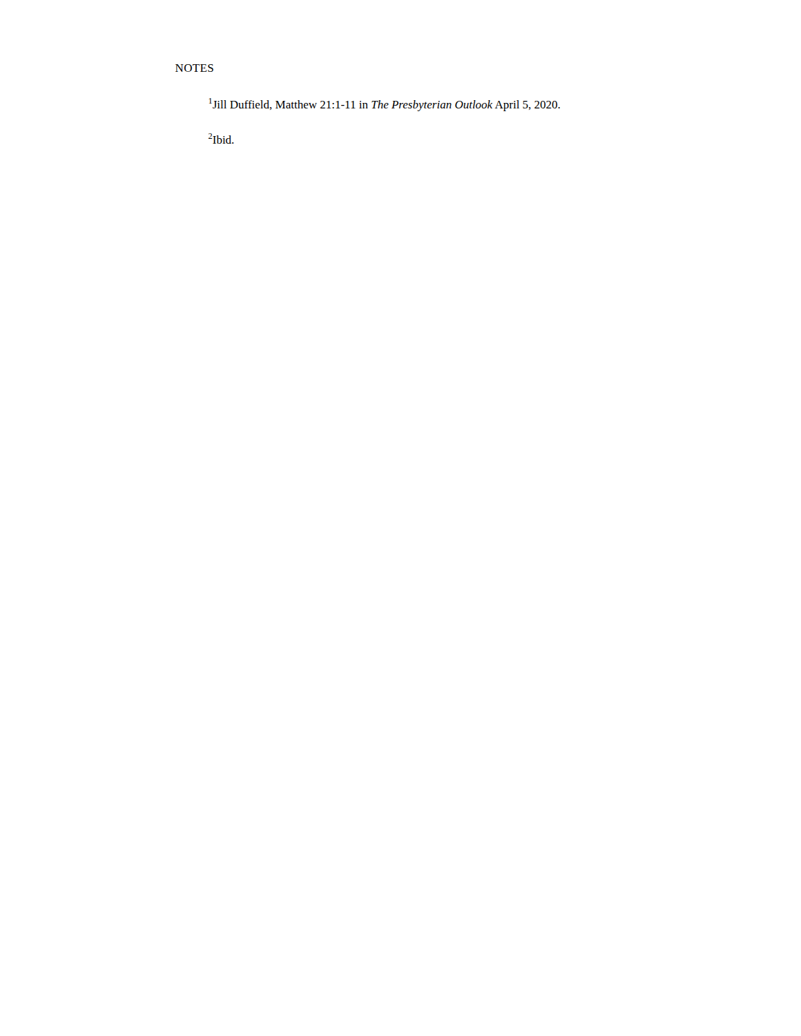NOTES
1Jill Duffield, Matthew 21:1-11 in The Presbyterian Outlook April 5, 2020.
2Ibid.